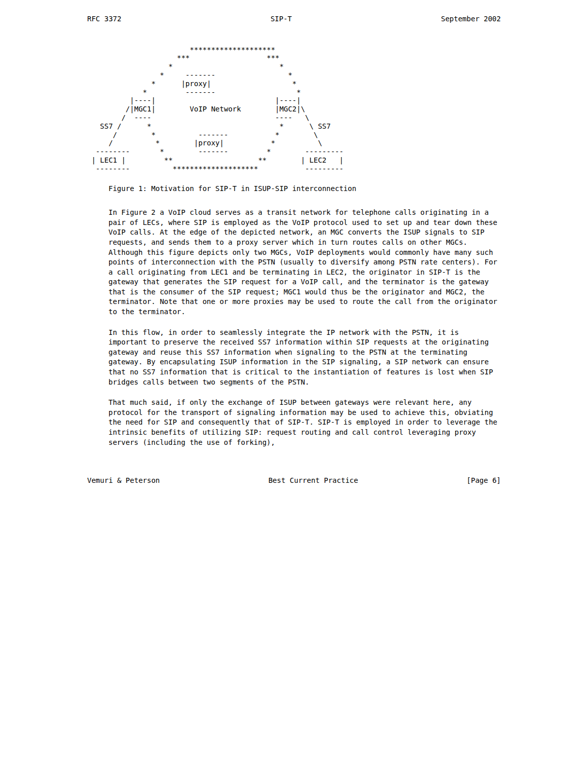RFC 3372 SIP-T September 2002
                        ********************
                     ***                  ***
                   *                         *
                 *     -------                 *
               *      |proxy|                   *
             *         -------                   *
          |----|                            |----|
         /|MGC1|        VoIP Network        |MGC2|\
        /  ----                             ----   \
   SS7 /      *                              *      \ SS7
      /        *          -------           *        \
     /          *        |proxy|           *          \
  --------       *        -------         *        ---------
 | LEC1 |         **                    **        | LEC2   |
  --------          ********************           ---------
Figure 1: Motivation for SIP-T in ISUP-SIP interconnection
In Figure 2 a VoIP cloud serves as a transit network for telephone calls originating in a pair of LECs, where SIP is employed as the VoIP protocol used to set up and tear down these VoIP calls. At the edge of the depicted network, an MGC converts the ISUP signals to SIP requests, and sends them to a proxy server which in turn routes calls on other MGCs. Although this figure depicts only two MGCs, VoIP deployments would commonly have many such points of interconnection with the PSTN (usually to diversify among PSTN rate centers). For a call originating from LEC1 and be terminating in LEC2, the originator in SIP-T is the gateway that generates the SIP request for a VoIP call, and the terminator is the gateway that is the consumer of the SIP request; MGC1 would thus be the originator and MGC2, the terminator. Note that one or more proxies may be used to route the call from the originator to the terminator.
In this flow, in order to seamlessly integrate the IP network with the PSTN, it is important to preserve the received SS7 information within SIP requests at the originating gateway and reuse this SS7 information when signaling to the PSTN at the terminating gateway. By encapsulating ISUP information in the SIP signaling, a SIP network can ensure that no SS7 information that is critical to the instantiation of features is lost when SIP bridges calls between two segments of the PSTN.
That much said, if only the exchange of ISUP between gateways were relevant here, any protocol for the transport of signaling information may be used to achieve this, obviating the need for SIP and consequently that of SIP-T. SIP-T is employed in order to leverage the intrinsic benefits of utilizing SIP: request routing and call control leveraging proxy servers (including the use of forking),
Vemuri & Peterson Best Current Practice [Page 6]